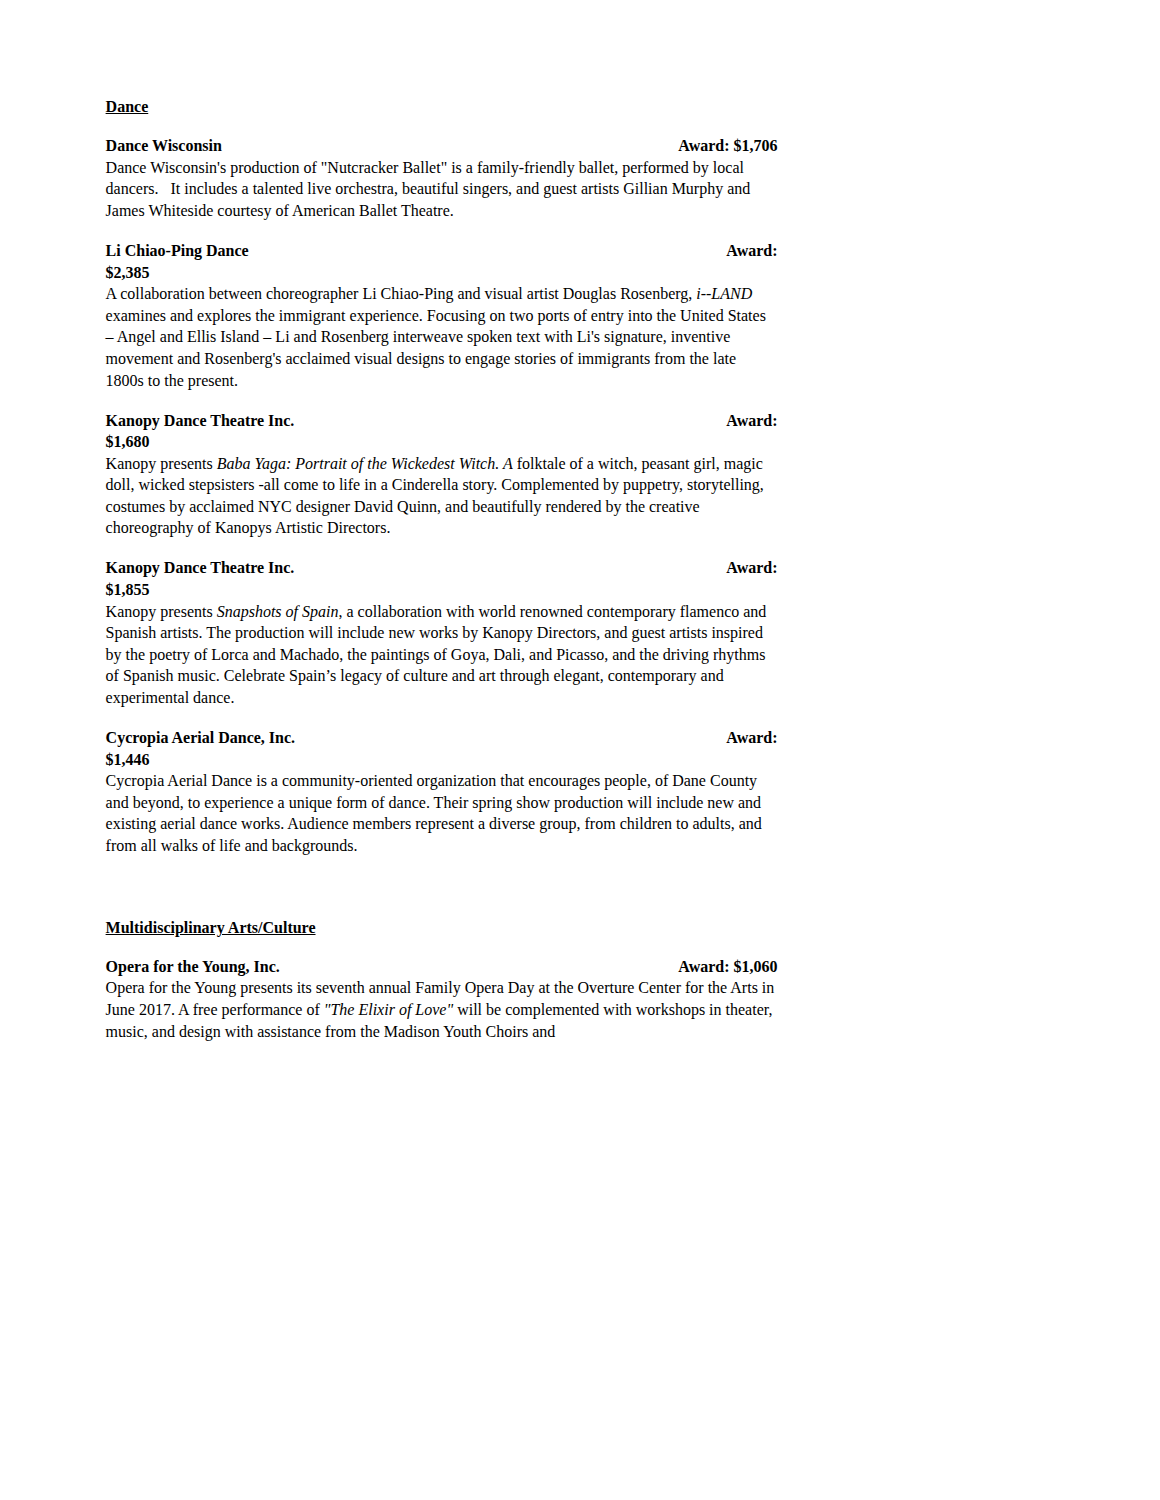Dance
Dance Wisconsin Award: $1,706
Dance Wisconsin's production of "Nutcracker Ballet" is a family-friendly ballet, performed by local dancers. It includes a talented live orchestra, beautiful singers, and guest artists Gillian Murphy and James Whiteside courtesy of American Ballet Theatre.
Li Chiao-Ping Dance Award:
$2,385
A collaboration between choreographer Li Chiao-Ping and visual artist Douglas Rosenberg, i--LAND examines and explores the immigrant experience. Focusing on two ports of entry into the United States – Angel and Ellis Island – Li and Rosenberg interweave spoken text with Li's signature, inventive movement and Rosenberg's acclaimed visual designs to engage stories of immigrants from the late 1800s to the present.
Kanopy Dance Theatre Inc. Award:
$1,680
Kanopy presents Baba Yaga: Portrait of the Wickedest Witch. A folktale of a witch, peasant girl, magic doll, wicked stepsisters -all come to life in a Cinderella story. Complemented by puppetry, storytelling, costumes by acclaimed NYC designer David Quinn, and beautifully rendered by the creative choreography of Kanopys Artistic Directors.
Kanopy Dance Theatre Inc. Award:
$1,855
Kanopy presents Snapshots of Spain, a collaboration with world renowned contemporary flamenco and Spanish artists. The production will include new works by Kanopy Directors, and guest artists inspired by the poetry of Lorca and Machado, the paintings of Goya, Dali, and Picasso, and the driving rhythms of Spanish music. Celebrate Spain’s legacy of culture and art through elegant, contemporary and experimental dance.
Cycropia Aerial Dance, Inc. Award:
$1,446
Cycropia Aerial Dance is a community-oriented organization that encourages people, of Dane County and beyond, to experience a unique form of dance. Their spring show production will include new and existing aerial dance works. Audience members represent a diverse group, from children to adults, and from all walks of life and backgrounds.
Multidisciplinary Arts/Culture
Opera for the Young, Inc. Award: $1,060
Opera for the Young presents its seventh annual Family Opera Day at the Overture Center for the Arts in June 2017. A free performance of "The Elixir of Love" will be complemented with workshops in theater, music, and design with assistance from the Madison Youth Choirs and